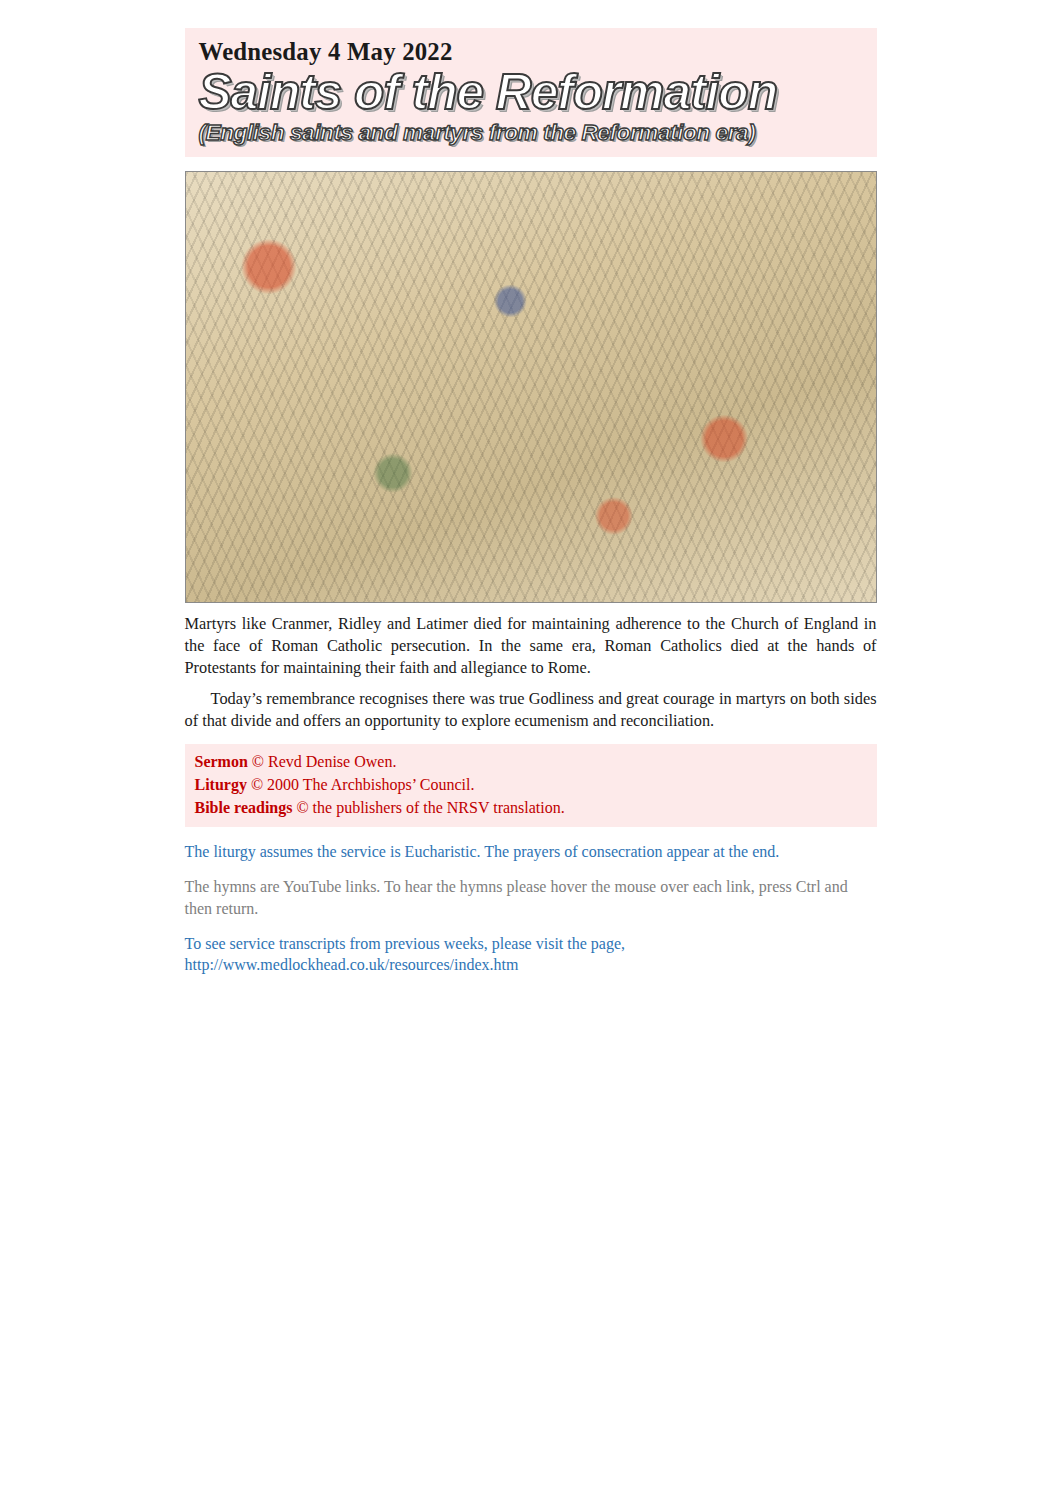Wednesday 4 May 2022
Saints of the Reformation
(English saints and martyrs from the Reformation era)
Martyrs like Cranmer, Ridley and Latimer died for maintaining adherence to the Church of England in the face of Roman Catholic persecution. In the same era, Roman Catholics died at the hands of Protestants for maintaining their faith and allegiance to Rome.
Today’s remembrance recognises there was true Godliness and great courage in martyrs on both sides of that divide and offers an opportunity to explore ecumenism and reconciliation.
Sermon © Revd Denise Owen.
Liturgy © 2000 The Archbishops’ Council.
Bible readings © the publishers of the NRSV translation.
The liturgy assumes the service is Eucharistic. The prayers of consecration appear at the end.
The hymns are YouTube links. To hear the hymns please hover the mouse over each link, press Ctrl and then return.
To see service transcripts from previous weeks, please visit the page,
http://www.medlockhead.co.uk/resources/index.htm